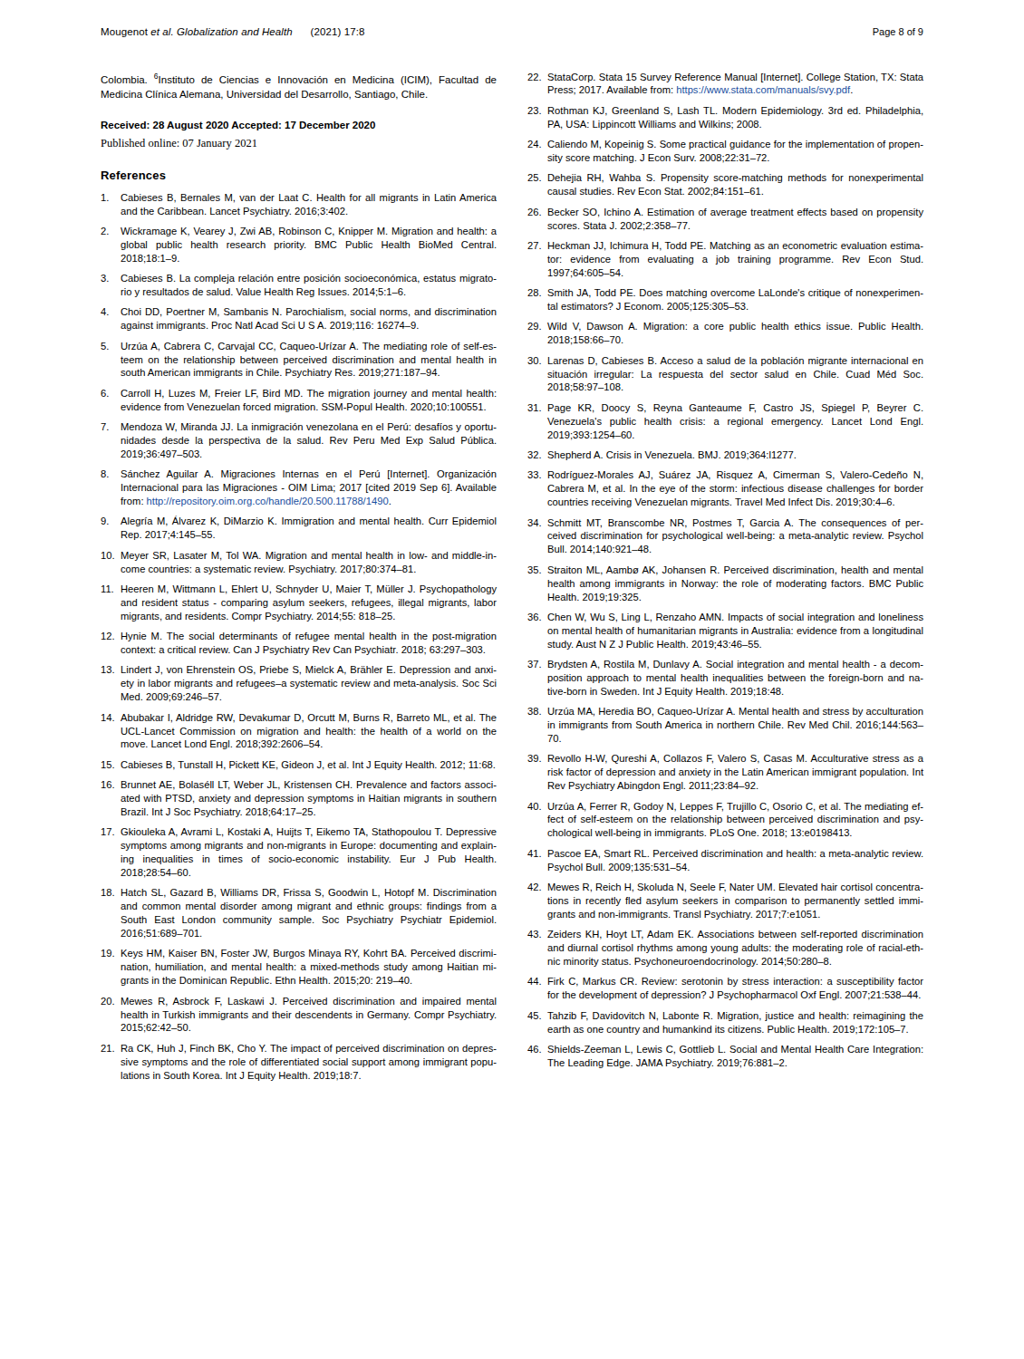Mougenot et al. Globalization and Health (2021) 17:8
Page 8 of 9
Colombia. 6Instituto de Ciencias e Innovación en Medicina (ICIM), Facultad de Medicina Clínica Alemana, Universidad del Desarrollo, Santiago, Chile.
Received: 28 August 2020 Accepted: 17 December 2020
Published online: 07 January 2021
References
1. Cabieses B, Bernales M, van der Laat C. Health for all migrants in Latin America and the Caribbean. Lancet Psychiatry. 2016;3:402.
2. Wickramage K, Vearey J, Zwi AB, Robinson C, Knipper M. Migration and health: a global public health research priority. BMC Public Health BioMed Central. 2018;18:1–9.
3. Cabieses B. La compleja relación entre posición socioeconómica, estatus migratorio y resultados de salud. Value Health Reg Issues. 2014;5:1–6.
4. Choi DD, Poertner M, Sambanis N. Parochialism, social norms, and discrimination against immigrants. Proc Natl Acad Sci U S A. 2019;116: 16274–9.
5. Urzúa A, Cabrera C, Carvajal CC, Caqueo-Urízar A. The mediating role of self-esteem on the relationship between perceived discrimination and mental health in south American immigrants in Chile. Psychiatry Res. 2019;271:187–94.
6. Carroll H, Luzes M, Freier LF, Bird MD. The migration journey and mental health: evidence from Venezuelan forced migration. SSM-Popul Health. 2020;10:100551.
7. Mendoza W, Miranda JJ. La inmigración venezolana en el Perú: desafíos y oportunidades desde la perspectiva de la salud. Rev Peru Med Exp Salud Pública. 2019;36:497–503.
8. Sánchez Aguilar A. Migraciones Internas en el Perú [Internet]. Organización Internacional para las Migraciones - OIM Lima; 2017 [cited 2019 Sep 6]. Available from: http://repository.oim.org.co/handle/20.500.11788/1490.
9. Alegría M, Álvarez K, DiMarzio K. Immigration and mental health. Curr Epidemiol Rep. 2017;4:145–55.
10. Meyer SR, Lasater M, Tol WA. Migration and mental health in low- and middle-income countries: a systematic review. Psychiatry. 2017;80:374–81.
11. Heeren M, Wittmann L, Ehlert U, Schnyder U, Maier T, Müller J. Psychopathology and resident status - comparing asylum seekers, refugees, illegal migrants, labor migrants, and residents. Compr Psychiatry. 2014;55: 818–25.
12. Hynie M. The social determinants of refugee mental health in the post-migration context: a critical review. Can J Psychiatry Rev Can Psychiatr. 2018; 63:297–303.
13. Lindert J, von Ehrenstein OS, Priebe S, Mielck A, Brähler E. Depression and anxiety in labor migrants and refugees–a systematic review and meta-analysis. Soc Sci Med. 2009;69:246–57.
14. Abubakar I, Aldridge RW, Devakumar D, Orcutt M, Burns R, Barreto ML, et al. The UCL-Lancet Commission on migration and health: the health of a world on the move. Lancet Lond Engl. 2018;392:2606–54.
15. Cabieses B, Tunstall H, Pickett KE, Gideon J, et al. Int J Equity Health. 2012; 11:68.
16. Brunnet AE, Bolaséll LT, Weber JL, Kristensen CH. Prevalence and factors associated with PTSD, anxiety and depression symptoms in Haitian migrants in southern Brazil. Int J Soc Psychiatry. 2018;64:17–25.
17. Gkiouleka A, Avrami L, Kostaki A, Huijts T, Eikemo TA, Stathopoulou T. Depressive symptoms among migrants and non-migrants in Europe: documenting and explaining inequalities in times of socio-economic instability. Eur J Pub Health. 2018;28:54–60.
18. Hatch SL, Gazard B, Williams DR, Frissa S, Goodwin L, Hotopf M. Discrimination and common mental disorder among migrant and ethnic groups: findings from a South East London community sample. Soc Psychiatry Psychiatr Epidemiol. 2016;51:689–701.
19. Keys HM, Kaiser BN, Foster JW, Burgos Minaya RY, Kohrt BA. Perceived discrimination, humiliation, and mental health: a mixed-methods study among Haitian migrants in the Dominican Republic. Ethn Health. 2015;20: 219–40.
20. Mewes R, Asbrock F, Laskawi J. Perceived discrimination and impaired mental health in Turkish immigrants and their descendents in Germany. Compr Psychiatry. 2015;62:42–50.
21. Ra CK, Huh J, Finch BK, Cho Y. The impact of perceived discrimination on depressive symptoms and the role of differentiated social support among immigrant populations in South Korea. Int J Equity Health. 2019;18:7.
22. StataCorp. Stata 15 Survey Reference Manual [Internet]. College Station, TX: Stata Press; 2017. Available from: https://www.stata.com/manuals/svy.pdf.
23. Rothman KJ, Greenland S, Lash TL. Modern Epidemiology. 3rd ed. Philadelphia, PA, USA: Lippincott Williams and Wilkins; 2008.
24. Caliendo M, Kopeinig S. Some practical guidance for the implementation of propensity score matching. J Econ Surv. 2008;22:31–72.
25. Dehejia RH, Wahba S. Propensity score-matching methods for nonexperimental causal studies. Rev Econ Stat. 2002;84:151–61.
26. Becker SO, Ichino A. Estimation of average treatment effects based on propensity scores. Stata J. 2002;2:358–77.
27. Heckman JJ, Ichimura H, Todd PE. Matching as an econometric evaluation estimator: evidence from evaluating a job training programme. Rev Econ Stud. 1997;64:605–54.
28. Smith JA, Todd PE. Does matching overcome LaLonde's critique of nonexperimental estimators? J Econom. 2005;125:305–53.
29. Wild V, Dawson A. Migration: a core public health ethics issue. Public Health. 2018;158:66–70.
30. Larenas D, Cabieses B. Acceso a salud de la población migrante internacional en situación irregular: La respuesta del sector salud en Chile. Cuad Méd Soc. 2018;58:97–108.
31. Page KR, Doocy S, Reyna Ganteaume F, Castro JS, Spiegel P, Beyrer C. Venezuela's public health crisis: a regional emergency. Lancet Lond Engl. 2019;393:1254–60.
32. Shepherd A. Crisis in Venezuela. BMJ. 2019;364:l1277.
33. Rodríguez-Morales AJ, Suárez JA, Risquez A, Cimerman S, Valero-Cedeño N, Cabrera M, et al. In the eye of the storm: infectious disease challenges for border countries receiving Venezuelan migrants. Travel Med Infect Dis. 2019;30:4–6.
34. Schmitt MT, Branscombe NR, Postmes T, Garcia A. The consequences of perceived discrimination for psychological well-being: a meta-analytic review. Psychol Bull. 2014;140:921–48.
35. Straiton ML, Aambø AK, Johansen R. Perceived discrimination, health and mental health among immigrants in Norway: the role of moderating factors. BMC Public Health. 2019;19:325.
36. Chen W, Wu S, Ling L, Renzaho AMN. Impacts of social integration and loneliness on mental health of humanitarian migrants in Australia: evidence from a longitudinal study. Aust N Z J Public Health. 2019;43:46–55.
37. Brydsten A, Rostila M, Dunlavy A. Social integration and mental health - a decomposition approach to mental health inequalities between the foreign-born and native-born in Sweden. Int J Equity Health. 2019;18:48.
38. Urzúa MA, Heredia BO, Caqueo-Urízar A. Mental health and stress by acculturation in immigrants from South America in northern Chile. Rev Med Chil. 2016;144:563–70.
39. Revollo H-W, Qureshi A, Collazos F, Valero S, Casas M. Acculturative stress as a risk factor of depression and anxiety in the Latin American immigrant population. Int Rev Psychiatry Abingdon Engl. 2011;23:84–92.
40. Urzúa A, Ferrer R, Godoy N, Leppes F, Trujillo C, Osorio C, et al. The mediating effect of self-esteem on the relationship between perceived discrimination and psychological well-being in immigrants. PLoS One. 2018; 13:e0198413.
41. Pascoe EA, Smart RL. Perceived discrimination and health: a meta-analytic review. Psychol Bull. 2009;135:531–54.
42. Mewes R, Reich H, Skoluda N, Seele F, Nater UM. Elevated hair cortisol concentrations in recently fled asylum seekers in comparison to permanently settled immigrants and non-immigrants. Transl Psychiatry. 2017;7:e1051.
43. Zeiders KH, Hoyt LT, Adam EK. Associations between self-reported discrimination and diurnal cortisol rhythms among young adults: the moderating role of racial-ethnic minority status. Psychoneuroendocrinology. 2014;50:280–8.
44. Firk C, Markus CR. Review: serotonin by stress interaction: a susceptibility factor for the development of depression? J Psychopharmacol Oxf Engl. 2007;21:538–44.
45. Tahzib F, Davidovitch N, Labonte R. Migration, justice and health: reimagining the earth as one country and humankind its citizens. Public Health. 2019;172:105–7.
46. Shields-Zeeman L, Lewis C, Gottlieb L. Social and Mental Health Care Integration: The Leading Edge. JAMA Psychiatry. 2019;76:881–2.